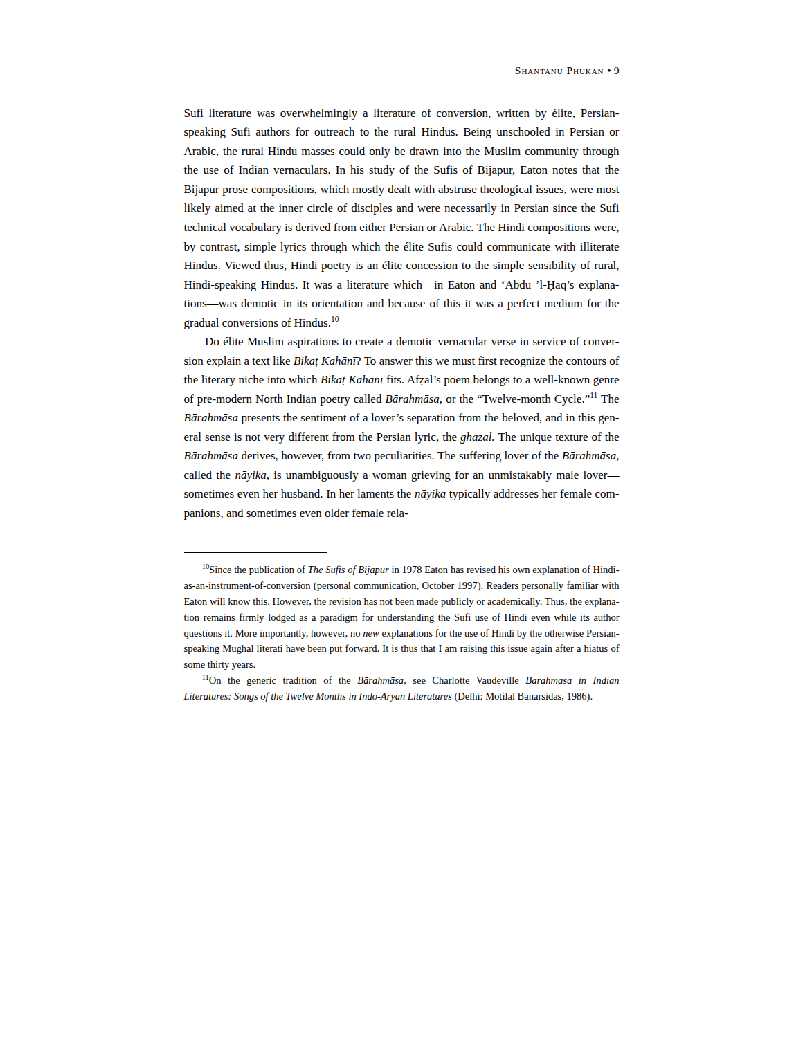Shantanu Phukan • 9
Sufi literature was overwhelmingly a literature of conversion, written by élite, Persian-speaking Sufi authors for outreach to the rural Hindus. Being unschooled in Persian or Arabic, the rural Hindu masses could only be drawn into the Muslim community through the use of Indian vernaculars. In his study of the Sufis of Bijapur, Eaton notes that the Bijapur prose compositions, which mostly dealt with abstruse theological issues, were most likely aimed at the inner circle of disciples and were necessarily in Persian since the Sufi technical vocabulary is derived from either Persian or Arabic. The Hindi compositions were, by contrast, simple lyrics through which the élite Sufis could communicate with illiterate Hindus. Viewed thus, Hindi poetry is an élite concession to the simple sensibility of rural, Hindi-speaking Hindus. It was a literature which—in Eaton and ‘Abdu ’l-Ḥaq’s explanations—was demotic in its orientation and because of this it was a perfect medium for the gradual conversions of Hindus.10
Do élite Muslim aspirations to create a demotic vernacular verse in service of conversion explain a text like Bikaṭ Kahānī? To answer this we must first recognize the contours of the literary niche into which Bikaṭ Kahānī fits. Afẓal’s poem belongs to a well-known genre of pre-modern North Indian poetry called Bārahmāsa, or the “Twelve-month Cycle.”11 The Bārahmāsa presents the sentiment of a lover’s separation from the beloved, and in this general sense is not very different from the Persian lyric, the ghazal. The unique texture of the Bārahmāsa derives, however, from two peculiarities. The suffering lover of the Bārahmāsa, called the nāyika, is unambiguously a woman grieving for an unmistakably male lover—sometimes even her husband. In her laments the nāyika typically addresses her female companions, and sometimes even older female rela-
10Since the publication of The Sufis of Bijapur in 1978 Eaton has revised his own explanation of Hindi-as-an-instrument-of-conversion (personal communication, October 1997). Readers personally familiar with Eaton will know this. However, the revision has not been made publicly or academically. Thus, the explanation remains firmly lodged as a paradigm for understanding the Sufi use of Hindi even while its author questions it. More importantly, however, no new explanations for the use of Hindi by the otherwise Persian-speaking Mughal literati have been put forward. It is thus that I am raising this issue again after a hiatus of some thirty years.
11On the generic tradition of the Bārahmāsa, see Charlotte Vaudeville Barahmasa in Indian Literatures: Songs of the Twelve Months in Indo-Aryan Literatures (Delhi: Motilal Banarsidas, 1986).